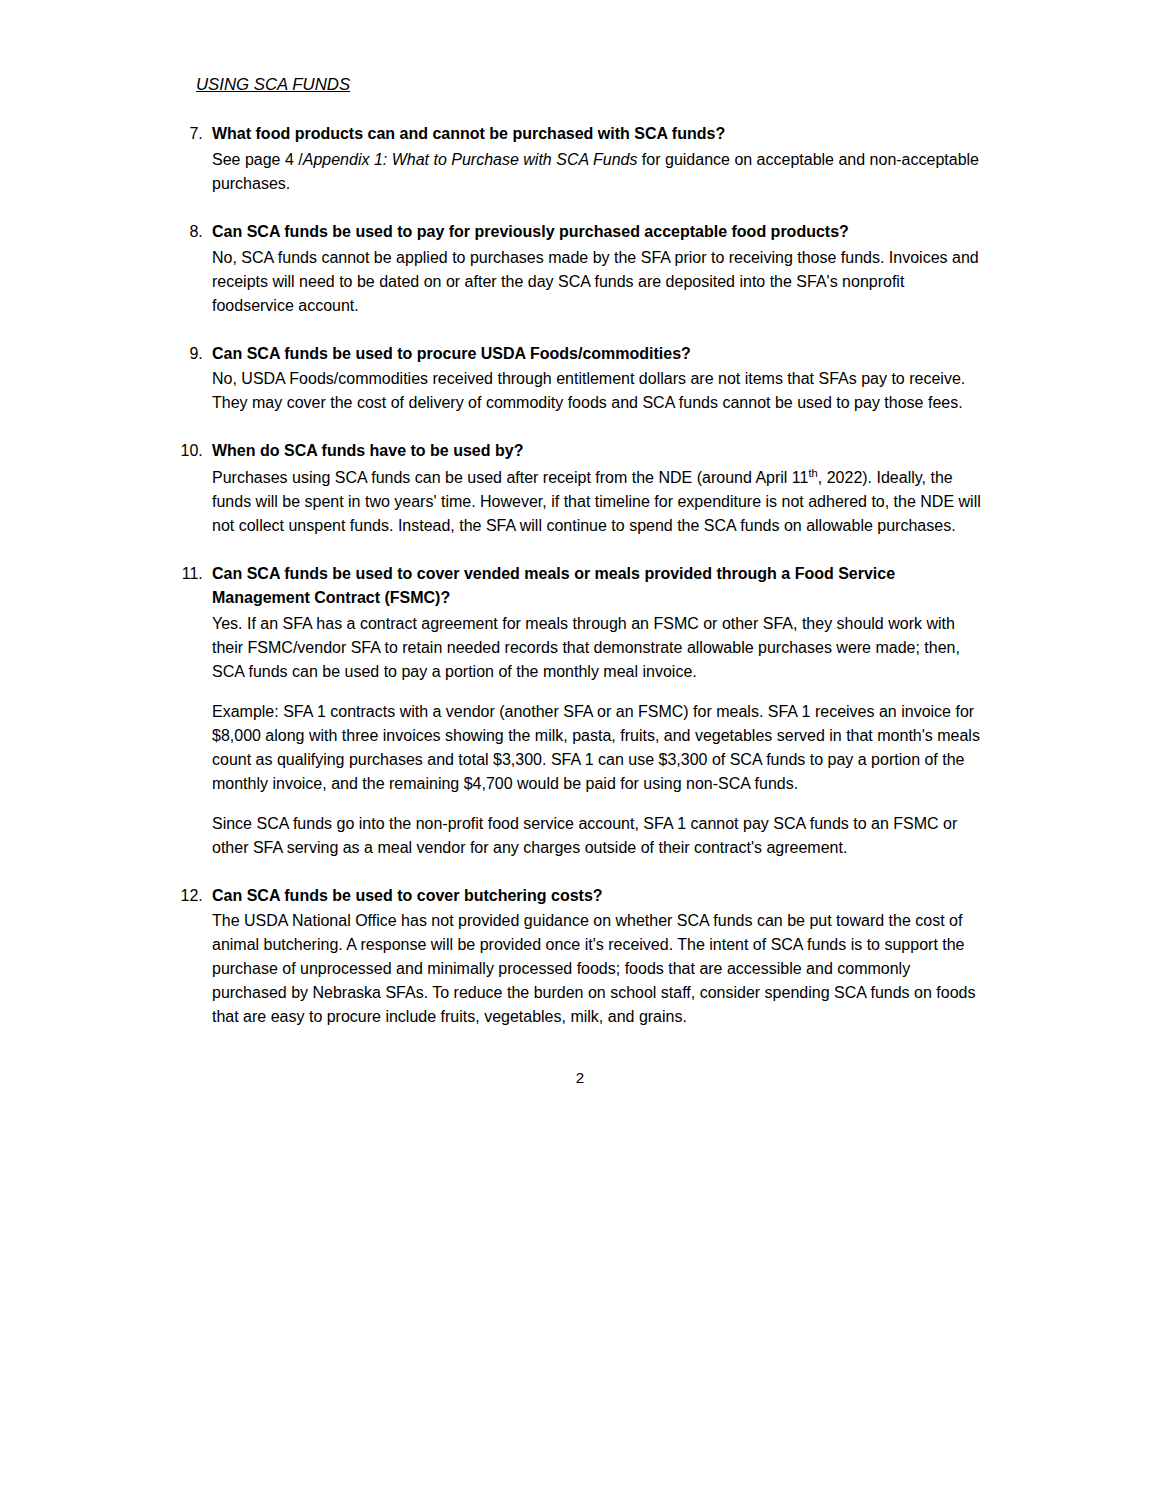USING SCA FUNDS
What food products can and cannot be purchased with SCA funds? See page 4 /Appendix 1: What to Purchase with SCA Funds for guidance on acceptable and non-acceptable purchases.
Can SCA funds be used to pay for previously purchased acceptable food products? No, SCA funds cannot be applied to purchases made by the SFA prior to receiving those funds. Invoices and receipts will need to be dated on or after the day SCA funds are deposited into the SFA's nonprofit foodservice account.
Can SCA funds be used to procure USDA Foods/commodities? No, USDA Foods/commodities received through entitlement dollars are not items that SFAs pay to receive. They may cover the cost of delivery of commodity foods and SCA funds cannot be used to pay those fees.
When do SCA funds have to be used by? Purchases using SCA funds can be used after receipt from the NDE (around April 11th, 2022). Ideally, the funds will be spent in two years' time. However, if that timeline for expenditure is not adhered to, the NDE will not collect unspent funds. Instead, the SFA will continue to spend the SCA funds on allowable purchases.
Can SCA funds be used to cover vended meals or meals provided through a Food Service Management Contract (FSMC)?
Yes. If an SFA has a contract agreement for meals through an FSMC or other SFA, they should work with their FSMC/vendor SFA to retain needed records that demonstrate allowable purchases were made; then, SCA funds can be used to pay a portion of the monthly meal invoice.
Example: SFA 1 contracts with a vendor (another SFA or an FSMC) for meals. SFA 1 receives an invoice for $8,000 along with three invoices showing the milk, pasta, fruits, and vegetables served in that month's meals count as qualifying purchases and total $3,300. SFA 1 can use $3,300 of SCA funds to pay a portion of the monthly invoice, and the remaining $4,700 would be paid for using non-SCA funds.
Since SCA funds go into the non-profit food service account, SFA 1 cannot pay SCA funds to an FSMC or other SFA serving as a meal vendor for any charges outside of their contract's agreement.
Can SCA funds be used to cover butchering costs? The USDA National Office has not provided guidance on whether SCA funds can be put toward the cost of animal butchering. A response will be provided once it's received. The intent of SCA funds is to support the purchase of unprocessed and minimally processed foods; foods that are accessible and commonly purchased by Nebraska SFAs. To reduce the burden on school staff, consider spending SCA funds on foods that are easy to procure include fruits, vegetables, milk, and grains.
2